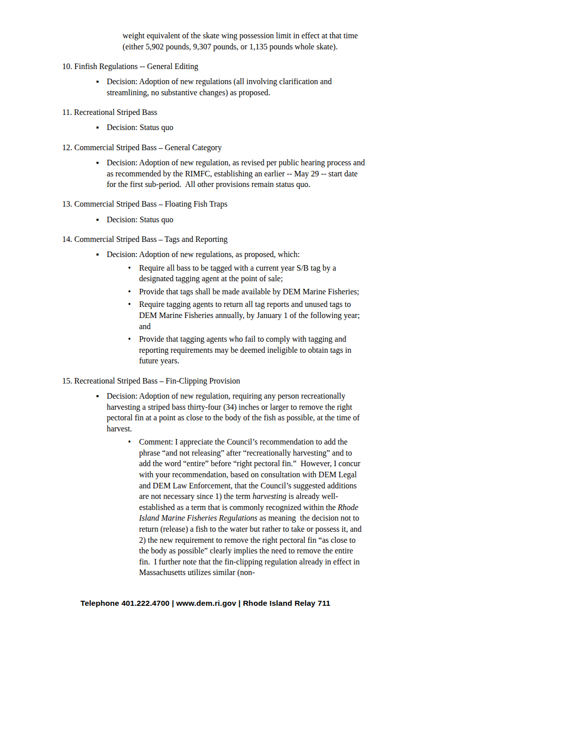weight equivalent of the skate wing possession limit in effect at that time (either 5,902 pounds, 9,307 pounds, or 1,135 pounds whole skate).
10. Finfish Regulations -- General Editing
Decision: Adoption of new regulations (all involving clarification and streamlining, no substantive changes) as proposed.
11. Recreational Striped Bass
Decision: Status quo
12. Commercial Striped Bass – General Category
Decision: Adoption of new regulation, as revised per public hearing process and as recommended by the RIMFC, establishing an earlier -- May 29 -- start date for the first sub-period. All other provisions remain status quo.
13. Commercial Striped Bass – Floating Fish Traps
Decision: Status quo
14. Commercial Striped Bass – Tags and Reporting
Decision: Adoption of new regulations, as proposed, which:
Require all bass to be tagged with a current year S/B tag by a designated tagging agent at the point of sale;
Provide that tags shall be made available by DEM Marine Fisheries;
Require tagging agents to return all tag reports and unused tags to DEM Marine Fisheries annually, by January 1 of the following year; and
Provide that tagging agents who fail to comply with tagging and reporting requirements may be deemed ineligible to obtain tags in future years.
15. Recreational Striped Bass – Fin-Clipping Provision
Decision: Adoption of new regulation, requiring any person recreationally harvesting a striped bass thirty-four (34) inches or larger to remove the right pectoral fin at a point as close to the body of the fish as possible, at the time of harvest.
Comment: I appreciate the Council’s recommendation to add the phrase “and not releasing” after “recreationally harvesting” and to add the word “entire” before “right pectoral fin.” However, I concur with your recommendation, based on consultation with DEM Legal and DEM Law Enforcement, that the Council’s suggested additions are not necessary since 1) the term harvesting is already well-established as a term that is commonly recognized within the Rhode Island Marine Fisheries Regulations as meaning the decision not to return (release) a fish to the water but rather to take or possess it, and 2) the new requirement to remove the right pectoral fin “as close to the body as possible” clearly implies the need to remove the entire fin. I further note that the fin-clipping regulation already in effect in Massachusetts utilizes similar (non-
Telephone 401.222.4700 | www.dem.ri.gov | Rhode Island Relay 711